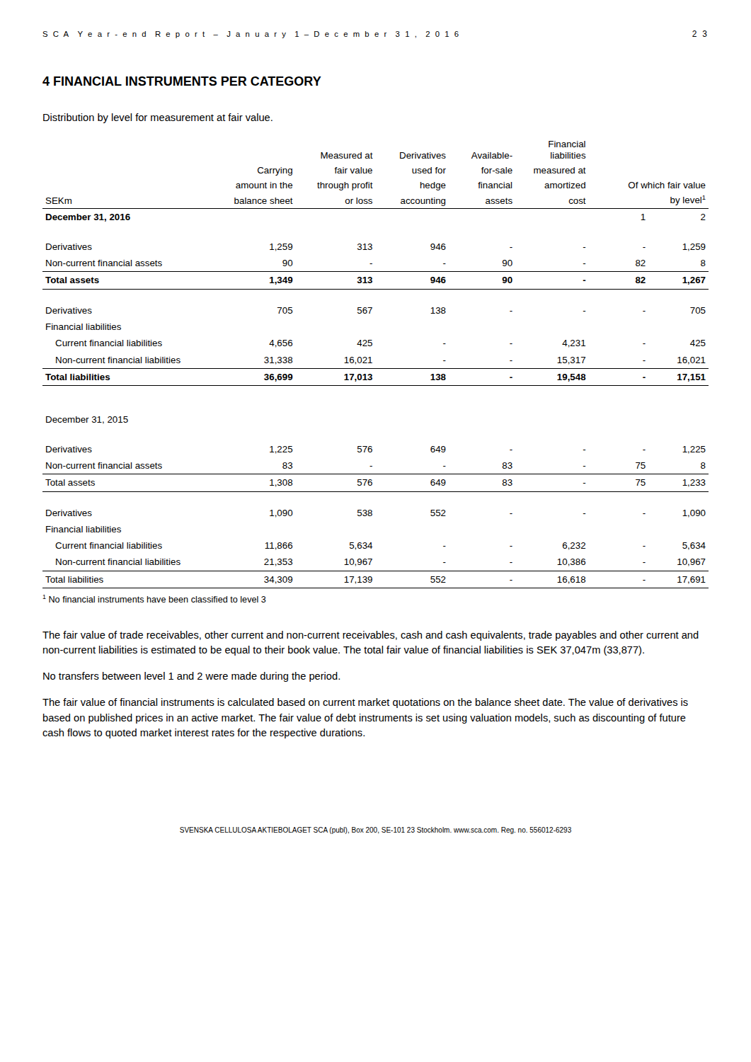S C A Y e a r - e n d R e p o r t – J a n u a r y 1 – D e c e m b e r 3 1 , 2 0 1 6
2 3
4 FINANCIAL INSTRUMENTS PER CATEGORY
Distribution by level for measurement at fair value.
| | | Measured at | Derivatives | Available- | Financial liabilities | | |
| --- | --- | --- | --- | --- | --- | --- | --- |
| | Carrying | fair value | used for | for-sale | measured at | |
| | amount in the | through profit | hedge | financial | amortized | Of which fair value |
| SEKm | balance sheet | or loss | accounting | assets | cost | by level 1 |
| December 31, 2016 | | | | | | 1 | 2 |
| Derivatives | 1,259 | 313 | 946 | - | - | - | 1,259 |
| Non-current financial assets | 90 | - | - | 90 | - | 82 | 8 |
| Total assets | 1,349 | 313 | 946 | 90 | - | 82 | 1,267 |
| Derivatives | 705 | 567 | 138 | - | - | - | 705 |
| Financial liabilities | | | | | | | |
| Current financial liabilities | 4,656 | 425 | - | - | 4,231 | - | 425 |
| Non-current financial liabilities | 31,338 | 16,021 | - | - | 15,317 | - | 16,021 |
| Total liabilities | 36,699 | 17,013 | 138 | - | 19,548 | - | 17,151 |
| December 31, 2015 | | | | | | | |
| Derivatives | 1,225 | 576 | 649 | - | - | - | 1,225 |
| Non-current financial assets | 83 | - | - | 83 | - | 75 | 8 |
| Total assets | 1,308 | 576 | 649 | 83 | - | 75 | 1,233 |
| Derivatives | 1,090 | 538 | 552 | - | - | - | 1,090 |
| Financial liabilities | | | | | | | |
| Current financial liabilities | 11,866 | 5,634 | - | - | 6,232 | - | 5,634 |
| Non-current financial liabilities | 21,353 | 10,967 | - | - | 10,386 | - | 10,967 |
| Total liabilities | 34,309 | 17,139 | 552 | - | 16,618 | - | 17,691 |
1 No financial instruments have been classified to level 3
The fair value of trade receivables, other current and non-current receivables, cash and cash equivalents, trade payables and other current and non-current liabilities is estimated to be equal to their book value. The total fair value of financial liabilities is SEK 37,047m (33,877).
No transfers between level 1 and 2 were made during the period.
The fair value of financial instruments is calculated based on current market quotations on the balance sheet date. The value of derivatives is based on published prices in an active market. The fair value of debt instruments is set using valuation models, such as discounting of future cash flows to quoted market interest rates for the respective durations.
SVENSKA CELLULOSA AKTIEBOLAGET SCA (publ), Box 200, SE-101 23 Stockholm. www.sca.com. Reg. no. 556012-6293